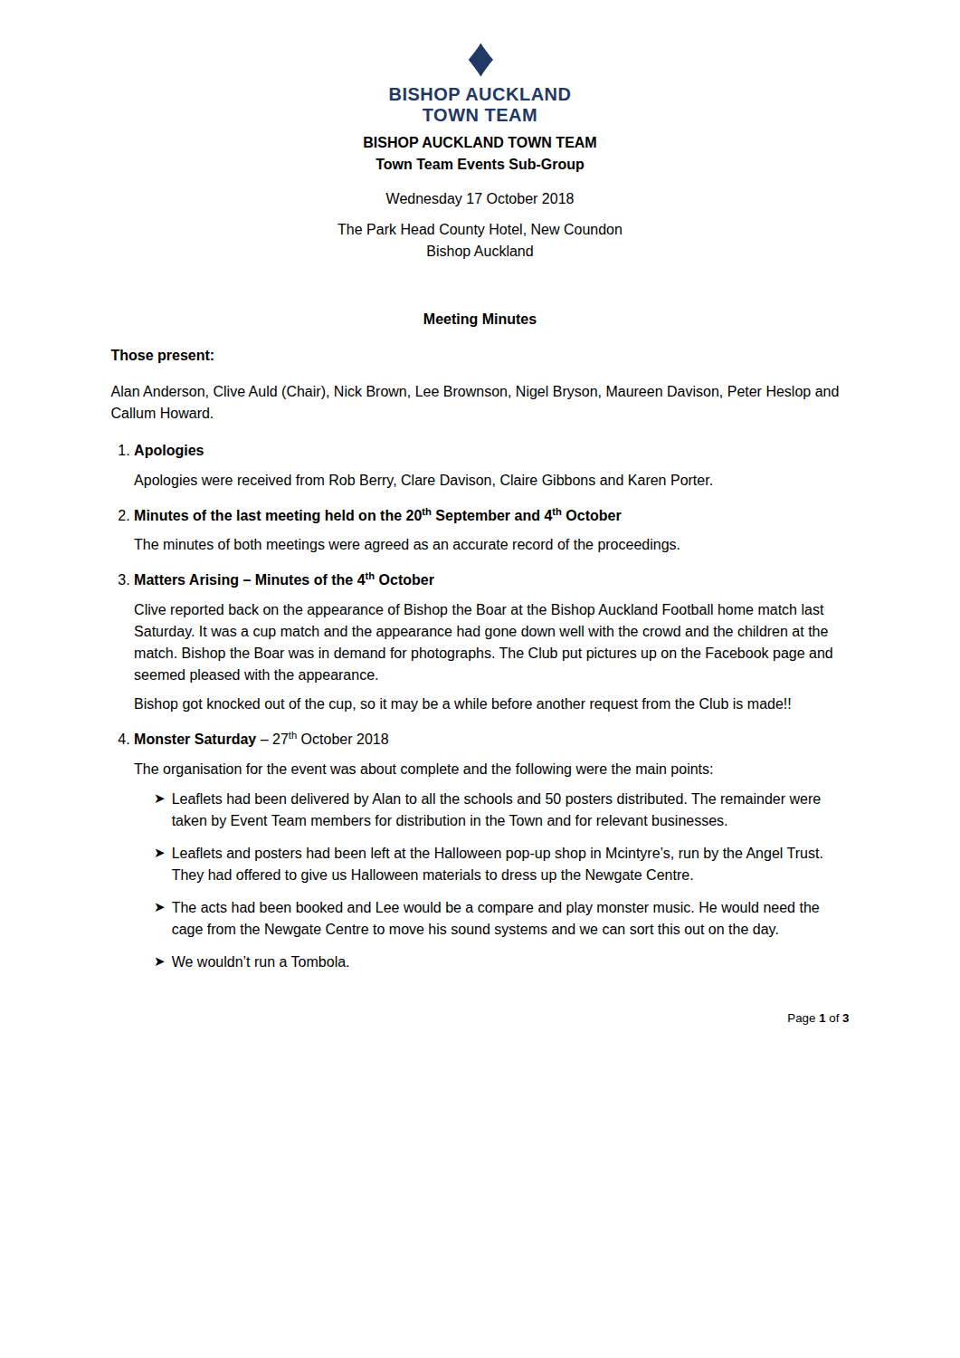♦
BISHOP AUCKLANDTOWN TEAM
BISHOP AUCKLAND TOWN TEAM
Town Team Events Sub-Group
Wednesday 17 October 2018
The Park Head County Hotel, New Coundon
Bishop Auckland
Meeting Minutes
Those present:
Alan Anderson, Clive Auld (Chair), Nick Brown, Lee Brownson, Nigel Bryson, Maureen Davison, Peter Heslop and Callum Howard.
Apologies
Apologies were received from Rob Berry, Clare Davison, Claire Gibbons and Karen Porter.
Minutes of the last meeting held on the 20th September and 4th October
The minutes of both meetings were agreed as an accurate record of the proceedings.
Matters Arising – Minutes of the 4th October
Clive reported back on the appearance of Bishop the Boar at the Bishop Auckland Football home match last Saturday. It was a cup match and the appearance had gone down well with the crowd and the children at the match. Bishop the Boar was in demand for photographs. The Club put pictures up on the Facebook page and seemed pleased with the appearance.
Bishop got knocked out of the cup, so it may be a while before another request from the Club is made!!
Monster Saturday – 27th October 2018
The organisation for the event was about complete and the following were the main points:
Leaflets had been delivered by Alan to all the schools and 50 posters distributed. The remainder were taken by Event Team members for distribution in the Town and for relevant businesses.
Leaflets and posters had been left at the Halloween pop-up shop in Mcintyre’s, run by the Angel Trust. They had offered to give us Halloween materials to dress up the Newgate Centre.
The acts had been booked and Lee would be a compare and play monster music. He would need the cage from the Newgate Centre to move his sound systems and we can sort this out on the day.
We wouldn’t run a Tombola.
Page 1 of 3